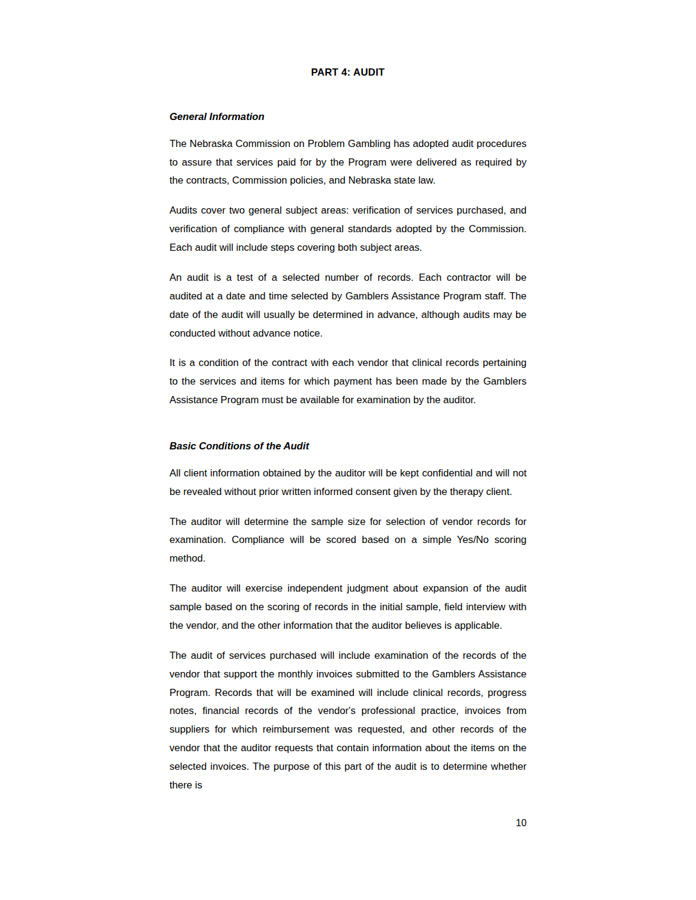PART 4: AUDIT
General Information
The Nebraska Commission on Problem Gambling has adopted audit procedures to assure that services paid for by the Program were delivered as required by the contracts, Commission policies, and Nebraska state law.
Audits cover two general subject areas: verification of services purchased, and verification of compliance with general standards adopted by the Commission. Each audit will include steps covering both subject areas.
An audit is a test of a selected number of records. Each contractor will be audited at a date and time selected by Gamblers Assistance Program staff. The date of the audit will usually be determined in advance, although audits may be conducted without advance notice.
It is a condition of the contract with each vendor that clinical records pertaining to the services and items for which payment has been made by the Gamblers Assistance Program must be available for examination by the auditor.
Basic Conditions of the Audit
All client information obtained by the auditor will be kept confidential and will not be revealed without prior written informed consent given by the therapy client.
The auditor will determine the sample size for selection of vendor records for examination. Compliance will be scored based on a simple Yes/No scoring method.
The auditor will exercise independent judgment about expansion of the audit sample based on the scoring of records in the initial sample, field interview with the vendor, and the other information that the auditor believes is applicable.
The audit of services purchased will include examination of the records of the vendor that support the monthly invoices submitted to the Gamblers Assistance Program. Records that will be examined will include clinical records, progress notes, financial records of the vendor's professional practice, invoices from suppliers for which reimbursement was requested, and other records of the vendor that the auditor requests that contain information about the items on the selected invoices. The purpose of this part of the audit is to determine whether there is
10